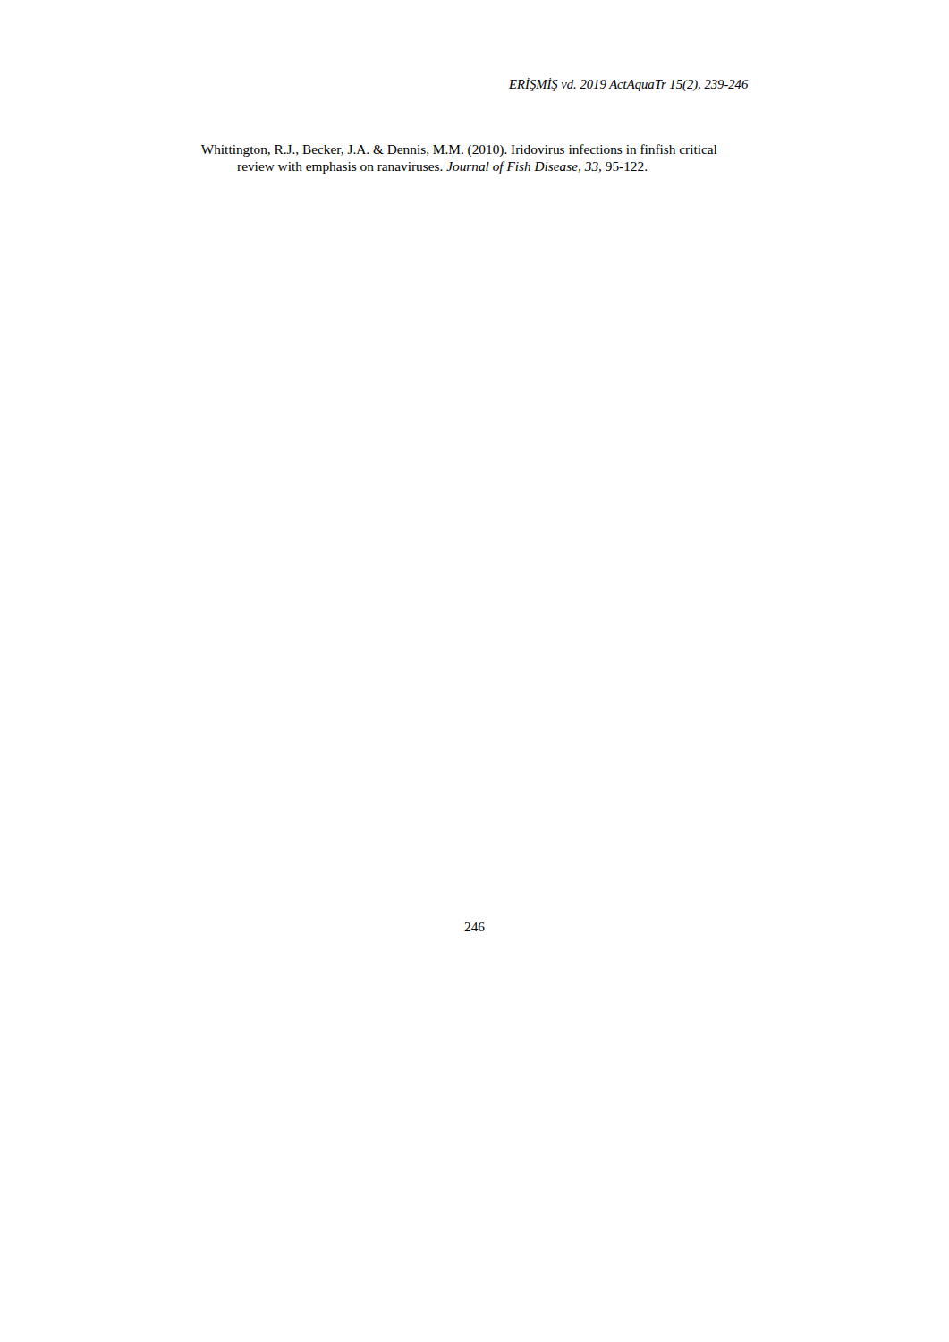ERİŞMİŞ vd. 2019 ActAquaTr 15(2), 239-246
Whittington, R.J., Becker, J.A. & Dennis, M.M. (2010). Iridovirus infections in finfish critical review with emphasis on ranaviruses. Journal of Fish Disease, 33, 95-122.
246